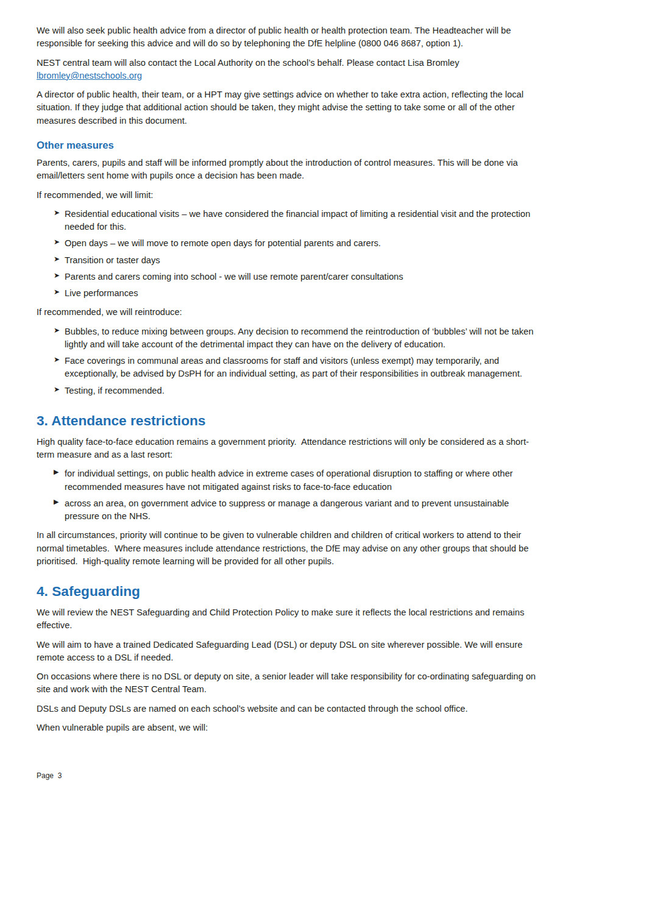We will also seek public health advice from a director of public health or health protection team. The Headteacher will be responsible for seeking this advice and will do so by telephoning the DfE helpline (0800 046 8687, option 1).
NEST central team will also contact the Local Authority on the school’s behalf. Please contact Lisa Bromley lbromley@nestschools.org
A director of public health, their team, or a HPT may give settings advice on whether to take extra action, reflecting the local situation. If they judge that additional action should be taken, they might advise the setting to take some or all of the other measures described in this document.
Other measures
Parents, carers, pupils and staff will be informed promptly about the introduction of control measures. This will be done via email/letters sent home with pupils once a decision has been made.
If recommended, we will limit:
Residential educational visits – we have considered the financial impact of limiting a residential visit and the protection needed for this.
Open days – we will move to remote open days for potential parents and carers.
Transition or taster days
Parents and carers coming into school - we will use remote parent/carer consultations
Live performances
If recommended, we will reintroduce:
Bubbles, to reduce mixing between groups. Any decision to recommend the reintroduction of ‘bubbles’ will not be taken lightly and will take account of the detrimental impact they can have on the delivery of education.
Face coverings in communal areas and classrooms for staff and visitors (unless exempt) may temporarily, and exceptionally, be advised by DsPH for an individual setting, as part of their responsibilities in outbreak management.
Testing, if recommended.
3. Attendance restrictions
High quality face-to-face education remains a government priority. Attendance restrictions will only be considered as a short-term measure and as a last resort:
for individual settings, on public health advice in extreme cases of operational disruption to staffing or where other recommended measures have not mitigated against risks to face-to-face education
across an area, on government advice to suppress or manage a dangerous variant and to prevent unsustainable pressure on the NHS.
In all circumstances, priority will continue to be given to vulnerable children and children of critical workers to attend to their normal timetables. Where measures include attendance restrictions, the DfE may advise on any other groups that should be prioritised. High-quality remote learning will be provided for all other pupils.
4. Safeguarding
We will review the NEST Safeguarding and Child Protection Policy to make sure it reflects the local restrictions and remains effective.
We will aim to have a trained Dedicated Safeguarding Lead (DSL) or deputy DSL on site wherever possible. We will ensure remote access to a DSL if needed.
On occasions where there is no DSL or deputy on site, a senior leader will take responsibility for co-ordinating safeguarding on site and work with the NEST Central Team.
DSLs and Deputy DSLs are named on each school’s website and can be contacted through the school office.
When vulnerable pupils are absent, we will:
Page 3